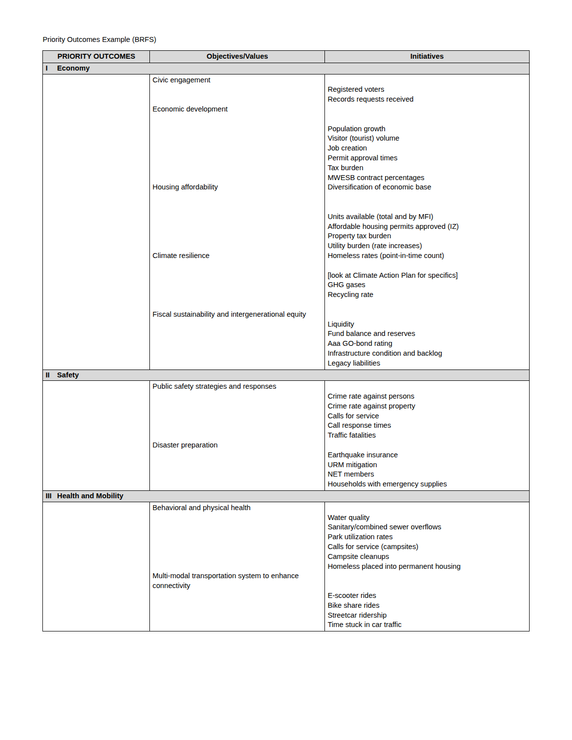Priority Outcomes Example (BRFS)
| PRIORITY OUTCOMES | Objectives/Values | Initiatives |
| --- | --- | --- |
| I Economy |
| | Civic engagement Economic development Housing affordability Climate resilience Fiscal sustainability and intergenerational equity | Registered voters Records requests received Population growth Visitor (tourist) volume Job creation Permit approval times Tax burden MWESB contract percentages Diversification of economic base Units available (total and by MFI) Affordable housing permits approved (IZ) Property tax burden Utility burden (rate increases) Homeless rates (point-in-time count) [look at Climate Action Plan for specifics] GHG gases Recycling rate Liquidity Fund balance and reserves Aaa GO-bond rating Infrastructure condition and backlog Legacy liabilities |
| II Safety |
| | Public safety strategies and responses Disaster preparation | Crime rate against persons Crime rate against property Calls for service Call response times Traffic fatalities Earthquake insurance URM mitigation NET members Households with emergency supplies |
| III Health and Mobility |
| | Behavioral and physical health Multi-modal transportation system to enhance connectivity | Water quality Sanitary/combined sewer overflows Park utilization rates Calls for service (campsites) Campsite cleanups Homeless placed into permanent housing E-scooter rides Bike share rides Streetcar ridership Time stuck in car traffic |